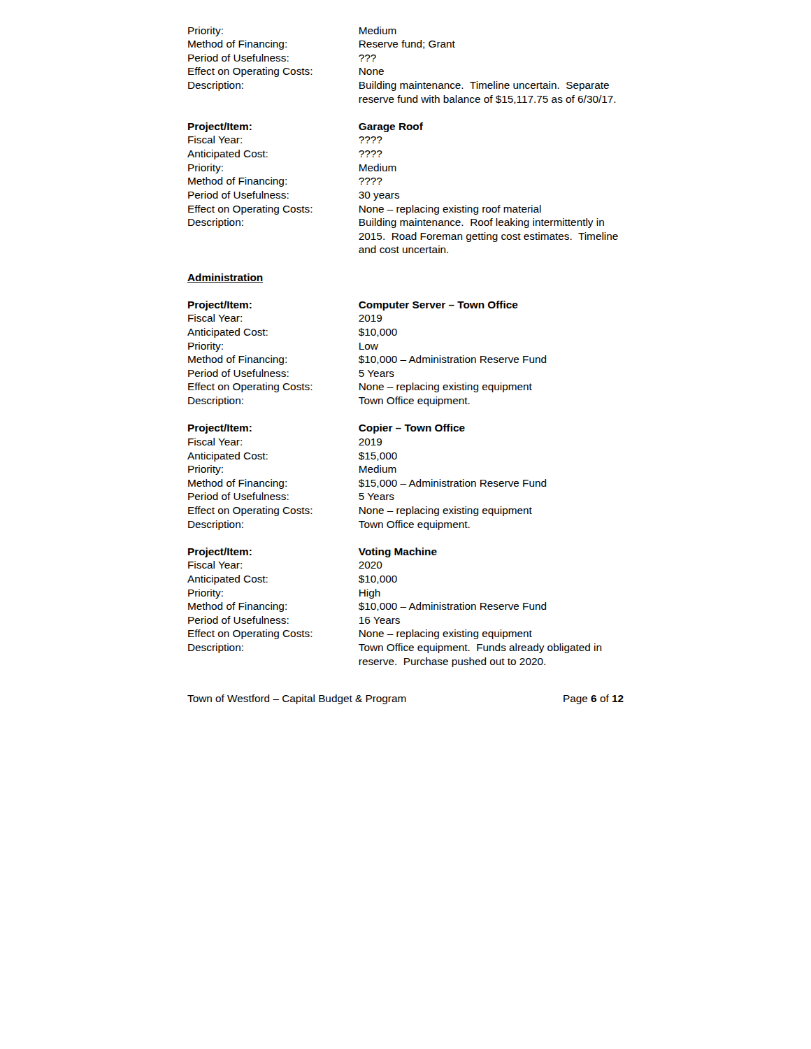| Priority: | Medium |
| Method of Financing: | Reserve fund; Grant |
| Period of Usefulness: | ??? |
| Effect on Operating Costs: | None |
| Description: | Building maintenance. Timeline uncertain. Separate reserve fund with balance of $15,117.75 as of 6/30/17. |
| Project/Item: | Garage Roof |
| Fiscal Year: | ???? |
| Anticipated Cost: | ???? |
| Priority: | Medium |
| Method of Financing: | ???? |
| Period of Usefulness: | 30 years |
| Effect on Operating Costs: | None – replacing existing roof material |
| Description: | Building maintenance. Roof leaking intermittently in 2015. Road Foreman getting cost estimates. Timeline and cost uncertain. |
Administration
| Project/Item: | Computer Server – Town Office |
| Fiscal Year: | 2019 |
| Anticipated Cost: | $10,000 |
| Priority: | Low |
| Method of Financing: | $10,000 – Administration Reserve Fund |
| Period of Usefulness: | 5 Years |
| Effect on Operating Costs: | None – replacing existing equipment |
| Description: | Town Office equipment. |
| Project/Item: | Copier – Town Office |
| Fiscal Year: | 2019 |
| Anticipated Cost: | $15,000 |
| Priority: | Medium |
| Method of Financing: | $15,000 – Administration Reserve Fund |
| Period of Usefulness: | 5 Years |
| Effect on Operating Costs: | None – replacing existing equipment |
| Description: | Town Office equipment. |
| Project/Item: | Voting Machine |
| Fiscal Year: | 2020 |
| Anticipated Cost: | $10,000 |
| Priority: | High |
| Method of Financing: | $10,000 – Administration Reserve Fund |
| Period of Usefulness: | 16 Years |
| Effect on Operating Costs: | None – replacing existing equipment |
| Description: | Town Office equipment. Funds already obligated in reserve. Purchase pushed out to 2020. |
Town of Westford – Capital Budget & Program Page 6 of 12